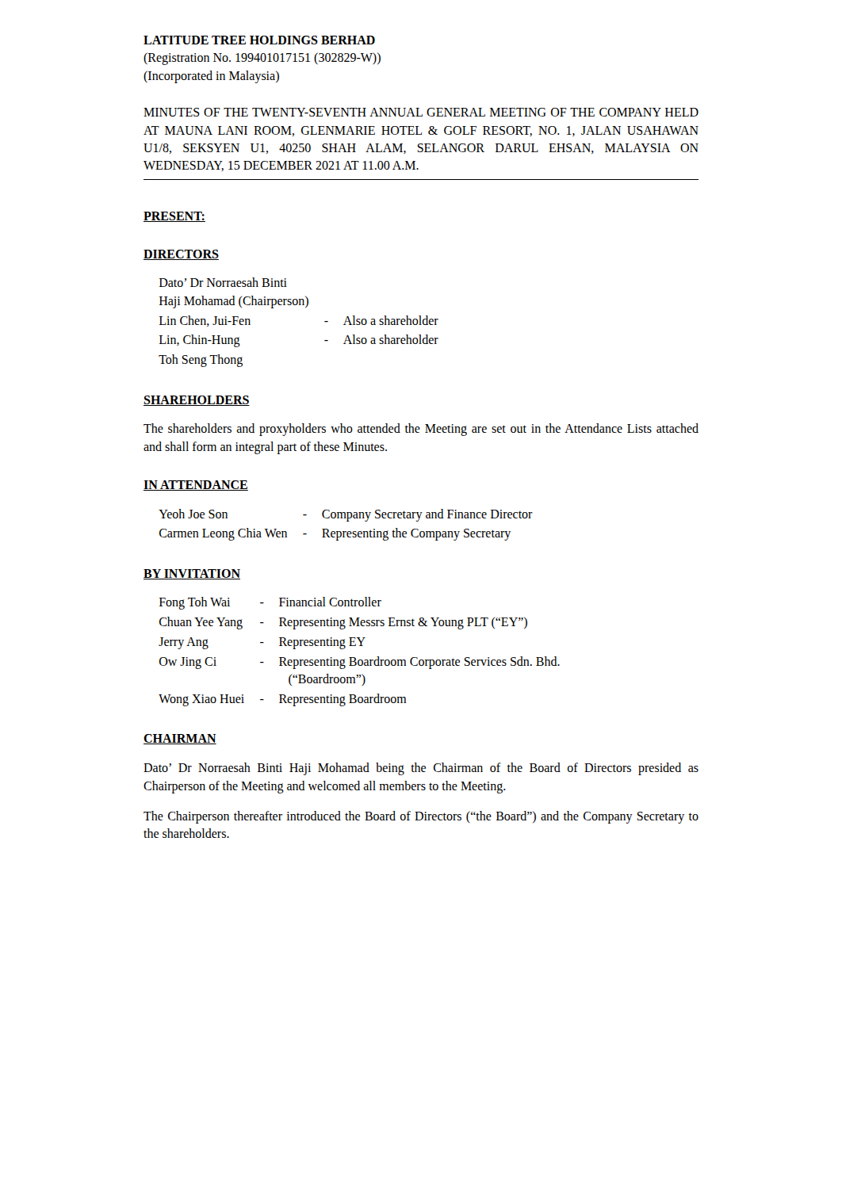Latitude Tree Holdings Berhad
(Registration No. 199401017151 (302829-W))
(Incorporated in Malaysia)
Minutes of the Twenty-Seventh Annual General Meeting of the Company held at Mauna Lani Room, Glenmarie Hotel & Golf Resort, No. 1, Jalan Usahawan U1/8, Seksyen U1, 40250 Shah Alam, Selangor Darul Ehsan, Malaysia on Wednesday, 15 December 2021 at 11.00 a.m.
Present:
Directors
| Dato’ Dr Norraesah Binti Haji Mohamad (Chairperson) | | |
| Lin Chen, Jui-Fen | - | Also a shareholder |
| Lin, Chin-Hung | - | Also a shareholder |
| Toh Seng Thong | | |
Shareholders
The shareholders and proxyholders who attended the Meeting are set out in the Attendance Lists attached and shall form an integral part of these Minutes.
In Attendance
| Yeoh Joe Son | - | Company Secretary and Finance Director |
| Carmen Leong Chia Wen | - | Representing the Company Secretary |
By Invitation
| Fong Toh Wai | - | Financial Controller |
| Chuan Yee Yang | - | Representing Messrs Ernst & Young PLT (“EY”) |
| Jerry Ang | - | Representing EY |
| Ow Jing Ci | - | Representing Boardroom Corporate Services Sdn. Bhd. (“Boardroom”) |
| Wong Xiao Huei | - | Representing Boardroom |
Chairman
Dato’ Dr Norraesah Binti Haji Mohamad being the Chairman of the Board of Directors presided as Chairperson of the Meeting and welcomed all members to the Meeting.
The Chairperson thereafter introduced the Board of Directors (“the Board”) and the Company Secretary to the shareholders.